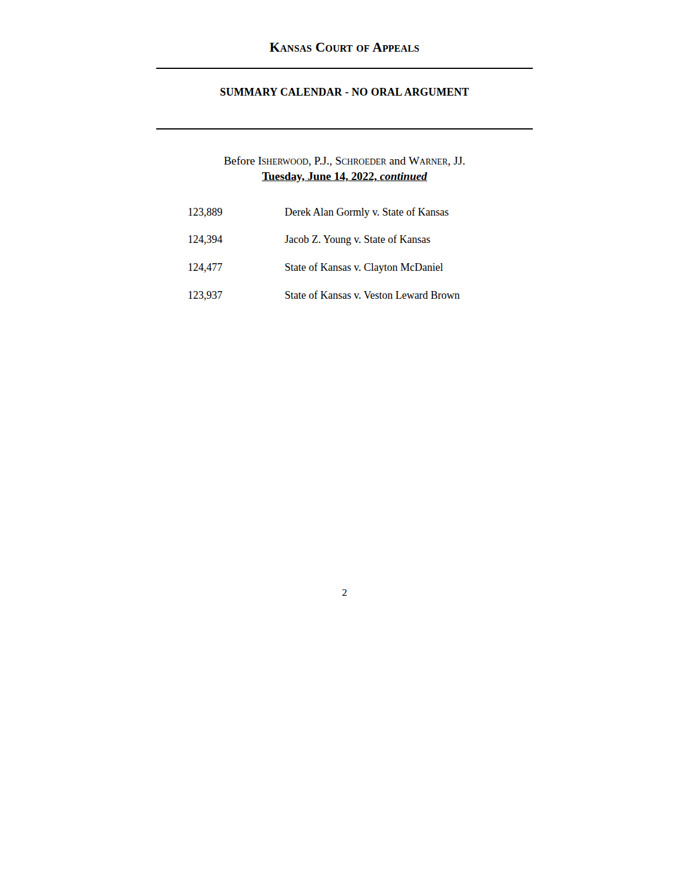Kansas Court of Appeals
SUMMARY CALENDAR - NO ORAL ARGUMENT
Before Isherwood, P.J., Schroeder and Warner, JJ.
Tuesday, June 14, 2022, continued
| 123,889 | Derek Alan Gormly v. State of Kansas |
| 124,394 | Jacob Z. Young v. State of Kansas |
| 124,477 | State of Kansas v. Clayton McDaniel |
| 123,937 | State of Kansas v. Veston Leward Brown |
2